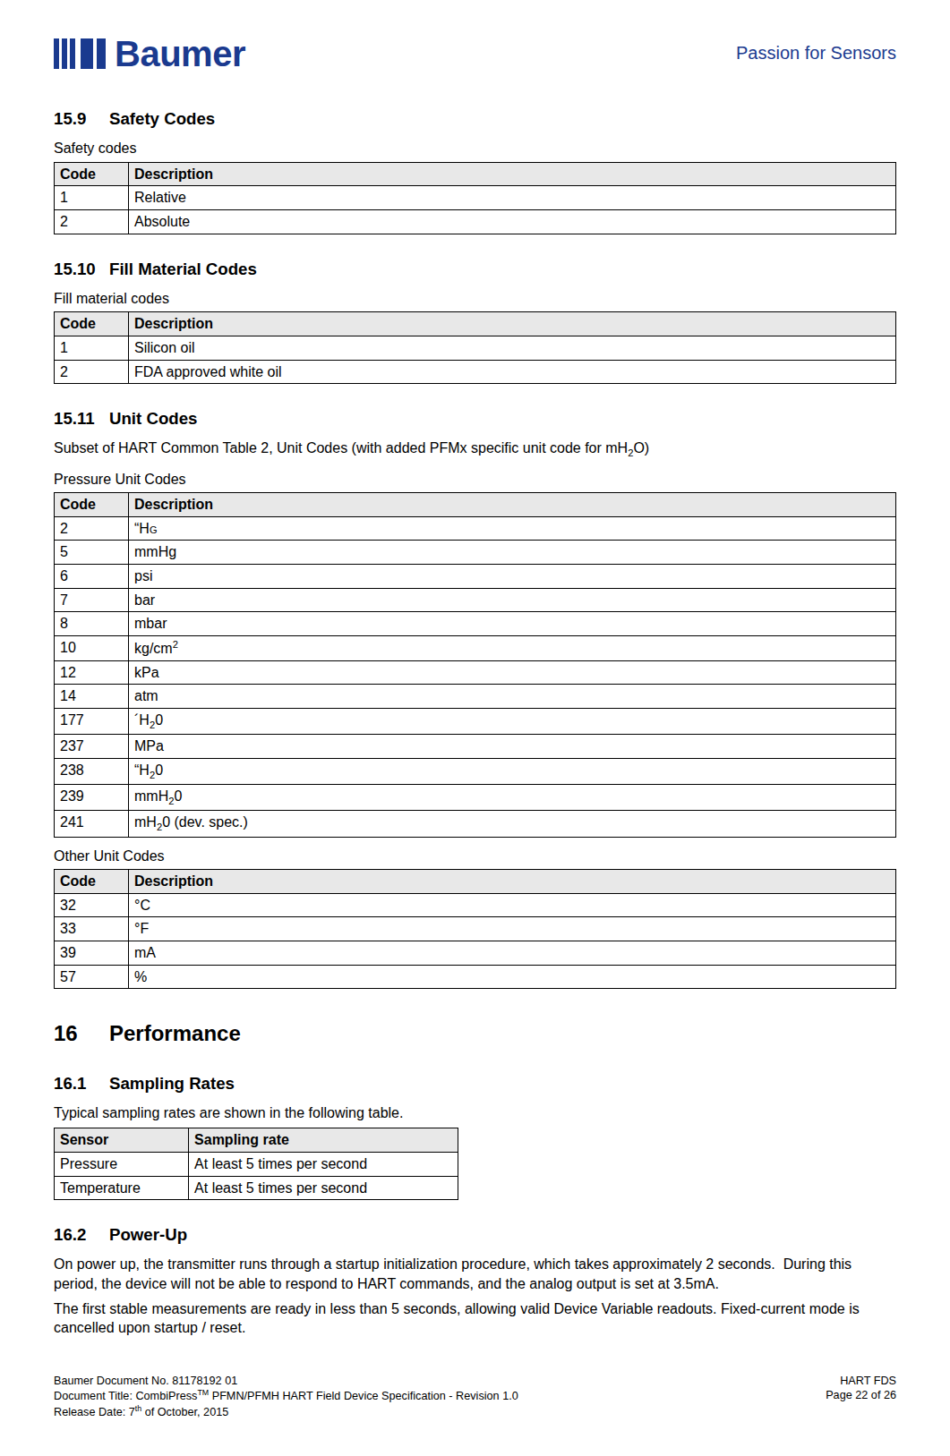Baumer
Passion for Sensors
15.9 Safety Codes
Safety codes
| Code | Description |
| --- | --- |
| 1 | Relative |
| 2 | Absolute |
15.10 Fill Material Codes
Fill material codes
| Code | Description |
| --- | --- |
| 1 | Silicon oil |
| 2 | FDA approved white oil |
15.11 Unit Codes
Subset of HART Common Table 2, Unit Codes (with added PFMx specific unit code for mH2O)
Pressure Unit Codes
| Code | Description |
| --- | --- |
| 2 | “ Hg |
| 5 | mmHg |
| 6 | psi |
| 7 | bar |
| 8 | mbar |
| 10 | kg/cm 2 |
| 12 | kPa |
| 14 | atm |
| 177 | ´H 2 0 |
| 237 | MPa |
| 238 | “H 2 0 |
| 239 | mmH 2 0 |
| 241 | mH 2 0 (dev. spec.) |
Other Unit Codes
| Code | Description |
| --- | --- |
| 32 | ° C |
| 33 | ° F |
| 39 | mA |
| 57 | % |
16 Performance
16.1 Sampling Rates
Typical sampling rates are shown in the following table.
| Sensor | Sampling rate |
| --- | --- |
| Pressure | At least 5 times per second |
| Temperature | At least 5 times per second |
16.2 Power-Up
On power up, the transmitter runs through a startup initialization procedure, which takes approximately 2 seconds. During this period, the device will not be able to respond to HART commands, and the analog output is set at 3.5mA.
The first stable measurements are ready in less than 5 seconds, allowing valid Device Variable readouts. Fixed-current mode is cancelled upon startup / reset.
Baumer Document No. 81178192 01
Document Title: CombiPressTM PFMN/PFMH HART Field Device Specification - Revision 1.0
Release Date: 7th of October, 2015
HART FDS
Page 22 of 26